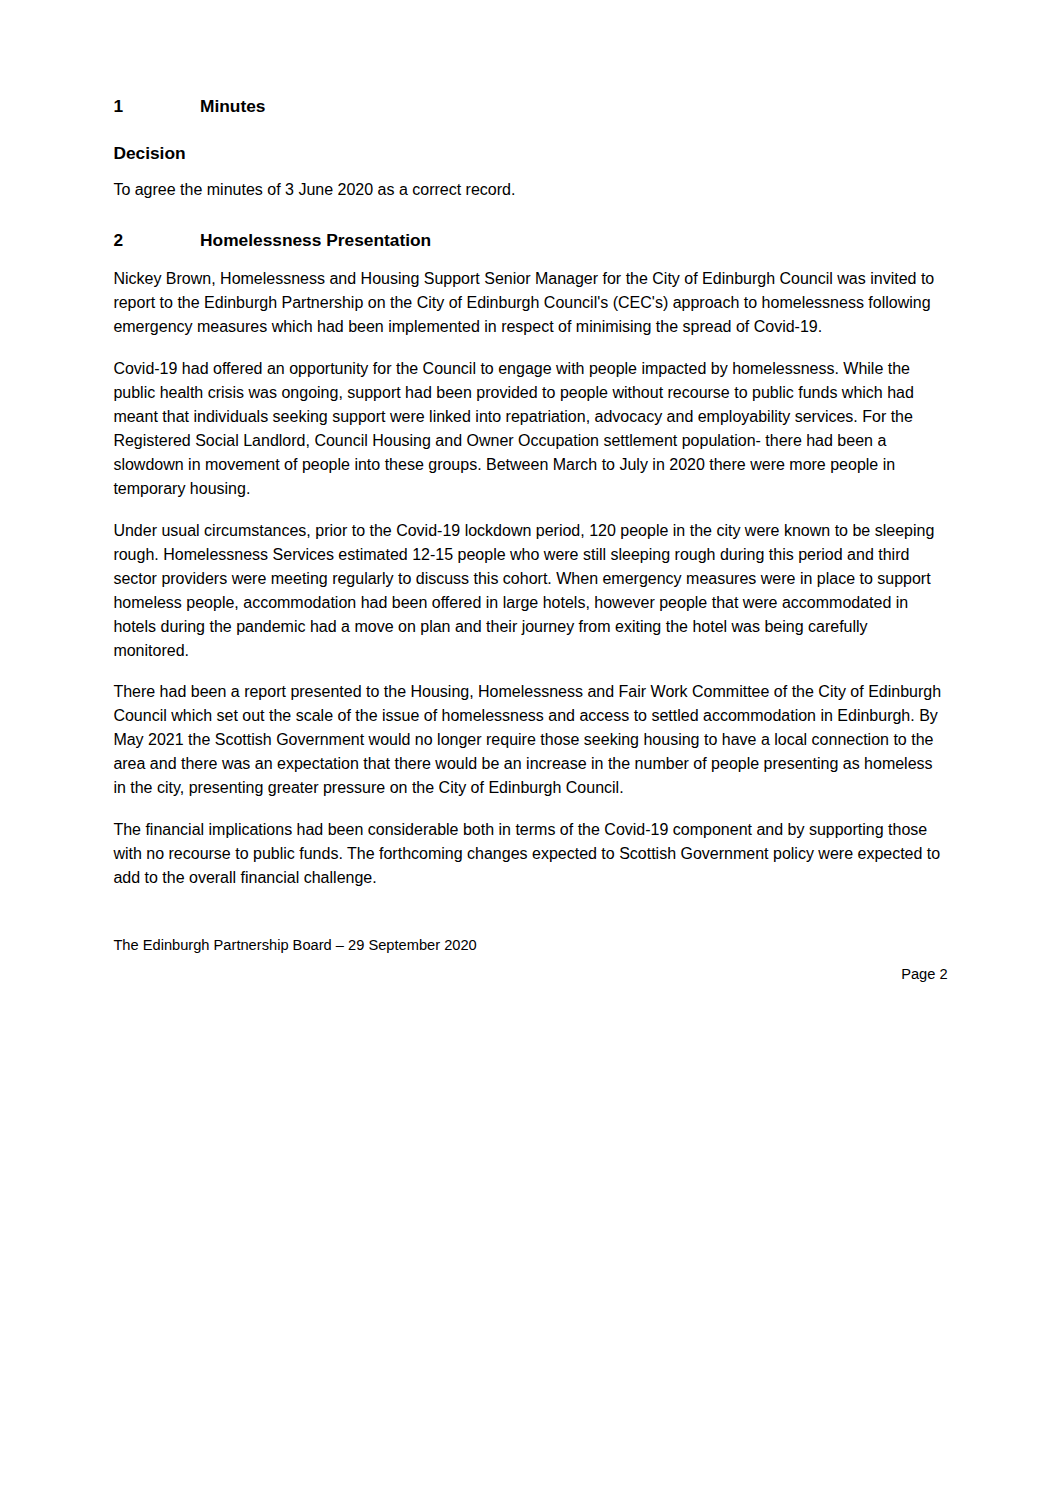1 Minutes
Decision
To agree the minutes of 3 June 2020 as a correct record.
2 Homelessness Presentation
Nickey Brown, Homelessness and Housing Support Senior Manager for the City of Edinburgh Council was invited to report to the Edinburgh Partnership on the City of Edinburgh Council's (CEC's) approach to homelessness following emergency measures which had been implemented in respect of minimising the spread of Covid-19.
Covid-19 had offered an opportunity for the Council to engage with people impacted by homelessness. While the public health crisis was ongoing, support had been provided to people without recourse to public funds which had meant that individuals seeking support were linked into repatriation, advocacy and employability services. For the Registered Social Landlord, Council Housing and Owner Occupation settlement population- there had been a slowdown in movement of people into these groups. Between March to July in 2020 there were more people in temporary housing.
Under usual circumstances, prior to the Covid-19 lockdown period, 120 people in the city were known to be sleeping rough. Homelessness Services estimated 12-15 people who were still sleeping rough during this period and third sector providers were meeting regularly to discuss this cohort. When emergency measures were in place to support homeless people, accommodation had been offered in large hotels, however people that were accommodated in hotels during the pandemic had a move on plan and their journey from exiting the hotel was being carefully monitored.
There had been a report presented to the Housing, Homelessness and Fair Work Committee of the City of Edinburgh Council which set out the scale of the issue of homelessness and access to settled accommodation in Edinburgh. By May 2021 the Scottish Government would no longer require those seeking housing to have a local connection to the area and there was an expectation that there would be an increase in the number of people presenting as homeless in the city, presenting greater pressure on the City of Edinburgh Council.
The financial implications had been considerable both in terms of the Covid-19 component and by supporting those with no recourse to public funds. The forthcoming changes expected to Scottish Government policy were expected to add to the overall financial challenge.
The Edinburgh Partnership Board – 29 September 2020
Page 2